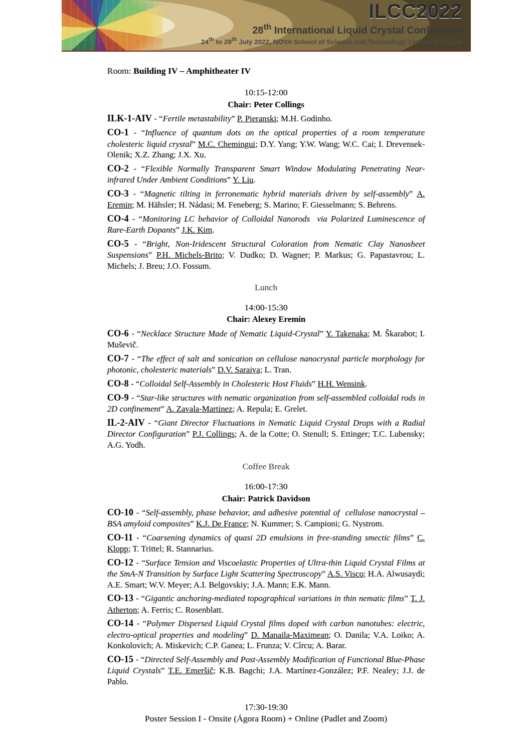ILCC2022
28th International Liquid Crystal Conference
24th to 29th July 2022, NOVA School of Science and Technology, Lisbon, Portugal
Room: Building IV – Amphitheater IV
10:15-12:00
Chair: Peter Collings
ILK-1-AIV - “Fertile metastability” P. Pieranski; M.H. Godinho.
CO-1 - “Influence of quantum dots on the optical properties of a room temperature cholesteric liquid crystal” M.C. Chemingui; D.Y. Yang; Y.W. Wang; W.C. Cai; I. Drevensek-Olenik; X.Z. Zhang; J.X. Xu.
CO-2 - “Flexible Normally Transparent Smart Window Modulating Penetrating Near-infrared Under Ambient Conditions” Y. Liu.
CO-3 - “Magnetic tilting in ferronematic hybrid materials driven by self-assembly” A. Eremin; M. Hähsler; H. Nádasi; M. Feneberg; S. Marino; F. Giesselmann; S. Behrens.
CO-4 - “Monitoring LC behavior of Colloidal Nanorods via Polarized Luminescence of Rare-Earth Dopants” J.K. Kim.
CO-5 - “Bright, Non-Iridescent Structural Coloration from Nematic Clay Nanosheet Suspensions” P.H. Michels-Brito; V. Dudko; D. Wagner; P. Markus; G. Papastavrou; L. Michels; J. Breu; J.O. Fossum.
Lunch
14:00-15:30
Chair: Alexey Eremin
CO-6 - “Necklace Structure Made of Nematic Liquid-Crystal” Y. Takenaka; M. Škarabot; I. Muševič.
CO-7 - “The effect of salt and sonication on cellulose nanocrystal particle morphology for photonic, cholesteric materials” D.V. Saraiva; L. Tran.
CO-8 - “Colloidal Self-Assembly in Cholesteric Host Fluids” H.H. Wensink.
CO-9 - “Star-like structures with nematic organization from self-assembled colloidal rods in 2D confinement” A. Zavala-Martinez; A. Repula; E. Grelet.
IL-2-AIV - “Giant Director Fluctuations in Nematic Liquid Crystal Drops with a Radial Director Configuration” P.J. Collings; A. de la Cotte; O. Stenull; S. Ettinger; T.C. Lubensky; A.G. Yodh.
Coffee Break
16:00-17:30
Chair: Patrick Davidson
CO-10 - “Self-assembly, phase behavior, and adhesive potential of cellulose nanocrystal – BSA amyloid composites” K.J. De France; N. Kummer; S. Campioni; G. Nystrom.
CO-11 - “Coarsening dynamics of quasi 2D emulsions in free-standing smectic films” C. Klopp; T. Trittel; R. Stannarius.
CO-12 - “Surface Tension and Viscoelastic Properties of Ultra-thin Liquid Crystal Films at the SmA-N Transition by Surface Light Scattering Spectroscopy” A.S. Visco; H.A. Alwusaydi; A.E. Smart; W.V. Meyer; A.I. Belgovskiy; J.A. Mann; E.K. Mann.
CO-13 - “Gigantic anchoring-mediated topographical variations in thin nematic films” T. J. Atherton; A. Ferris; C. Rosenblatt.
CO-14 - “Polymer Dispersed Liquid Crystal films doped with carbon nanotubes: electric, electro-optical properties and modeling” D. Manaila-Maximean; O. Danila; V.A. Loiko; A. Konkolovich; A. Miskevich; C.P. Ganea; L. Frunza; V. Cîrcu; A. Barar.
CO-15 - “Directed Self-Assembly and Post-Assembly Modification of Functional Blue-Phase Liquid Crystals” T.E. Emeršič; K.B. Bagchi; J.A. Martínez-González; P.F. Nealey; J.J. de Pablo.
17:30-19:30
Poster Session I - Onsite (Ágora Room) + Online (Padlet and Zoom)